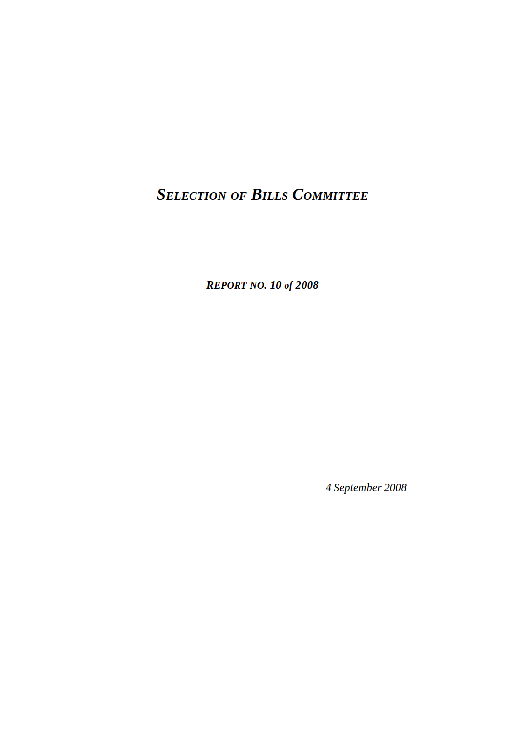SELECTION OF BILLS COMMITTEE
REPORT NO. 10 of 2008
4 September 2008